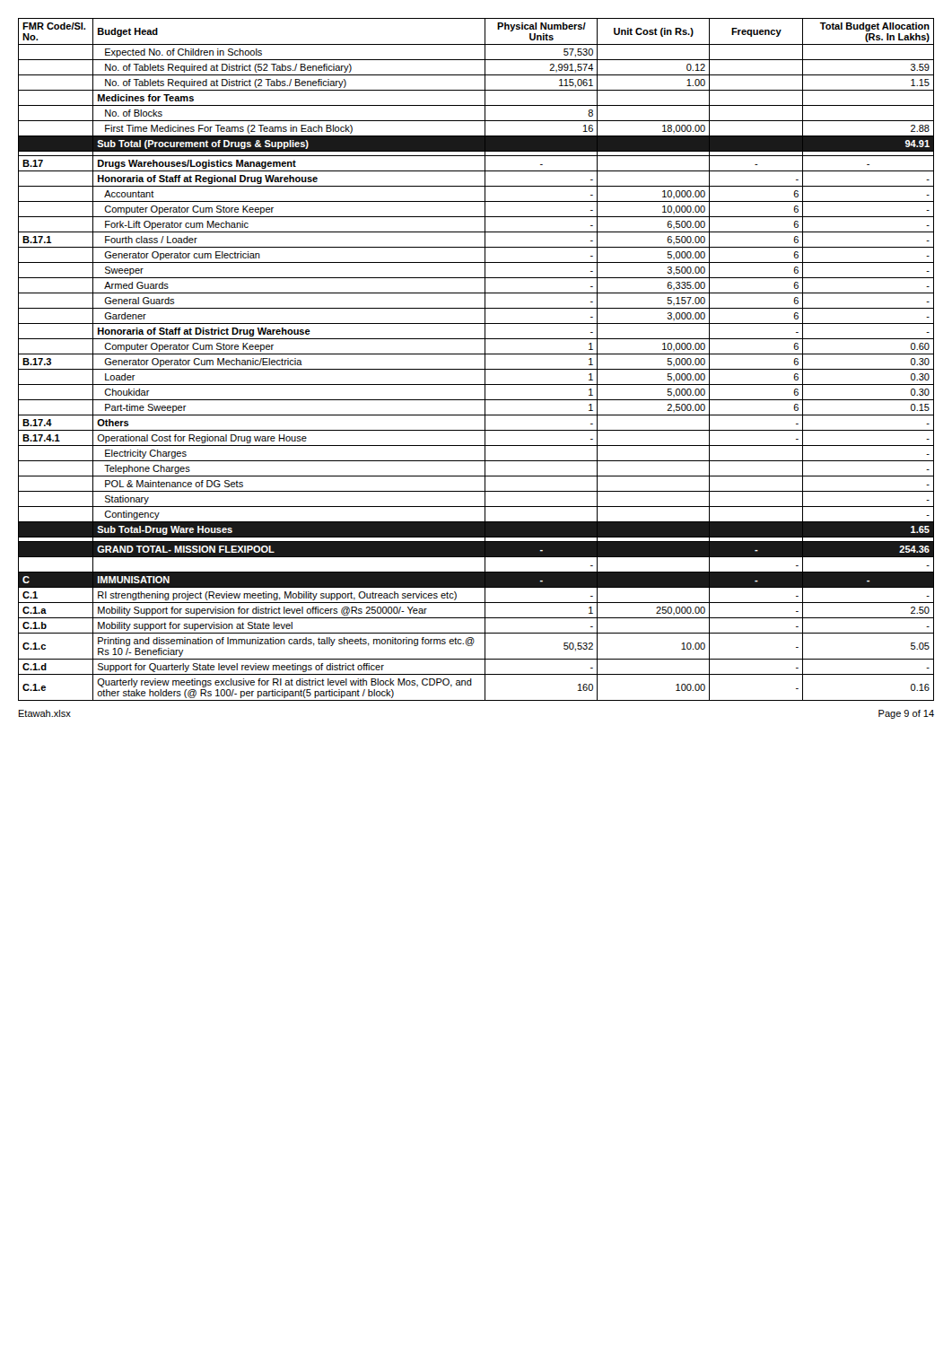| FMR Code/Sl. No. | Budget Head | Physical Numbers/ Units | Unit Cost (in Rs.) | Frequency | Total Budget Allocation (Rs. In Lakhs) |
| --- | --- | --- | --- | --- | --- |
| | Expected No. of Children in Schools | 57,530 | | | |
| | No. of Tablets Required at District (52 Tabs./ Beneficiary) | 2,991,574 | 0.12 | | 3.59 |
| | No. of Tablets Required at District (2 Tabs./ Beneficiary) | 115,061 | 1.00 | | 1.15 |
| | Medicines for Teams | | | | |
| | No. of Blocks | 8 | | | |
| | First Time Medicines For Teams (2 Teams in Each Block) | 16 | 18,000.00 | | 2.88 |
| | Sub Total (Procurement of Drugs & Supplies) | | | | 94.91 |
| B.17 | Drugs Warehouses/Logistics Management | - | | - | - |
| | Honoraria of Staff at Regional Drug Warehouse | - | | - | - |
| | Accountant | - | 10,000.00 | 6 | - |
| | Computer Operator Cum Store Keeper | - | 10,000.00 | 6 | - |
| | Fork-Lift Operator cum Mechanic | - | 6,500.00 | 6 | - |
| B.17.1 | Fourth class / Loader | - | 6,500.00 | 6 | - |
| | Generator Operator cum Electrician | - | 5,000.00 | 6 | - |
| | Sweeper | - | 3,500.00 | 6 | - |
| | Armed Guards | - | 6,335.00 | 6 | - |
| | General Guards | - | 5,157.00 | 6 | - |
| | Gardener | - | 3,000.00 | 6 | - |
| | Honoraria of Staff at District Drug Warehouse | - | | - | - |
| | Computer Operator Cum Store Keeper | 1 | 10,000.00 | 6 | 0.60 |
| B.17.3 | Generator Operator Cum Mechanic/Electricia | 1 | 5,000.00 | 6 | 0.30 |
| | Loader | 1 | 5,000.00 | 6 | 0.30 |
| | Choukidar | 1 | 5,000.00 | 6 | 0.30 |
| | Part-time Sweeper | 1 | 2,500.00 | 6 | 0.15 |
| B.17.4 | Others | - | | - | - |
| B.17.4.1 | Operational Cost for Regional Drug ware House | - | | - | - |
| | Electricity Charges | | | | - |
| | Telephone Charges | | | | - |
| | POL & Maintenance of DG Sets | | | | - |
| | Stationary | | | | - |
| | Contingency | | | | - |
| | Sub Total-Drug Ware Houses | | | | 1.65 |
| | GRAND TOTAL- MISSION FLEXIPOOL | - | | - | 254.36 |
| | | - | | - | - |
| C | IMMUNISATION | - | | - | - |
| C.1 | RI strengthening project (Review meeting, Mobility support, Outreach services etc) | - | | - | - |
| C.1.a | Mobility Support for supervision for district level officers @Rs 250000/- Year | 1 | 250,000.00 | - | 2.50 |
| C.1.b | Mobility support for supervision at State level | - | | - | - |
| C.1.c | Printing and dissemination of Immunization cards, tally sheets, monitoring forms etc.@ Rs 10 /- Beneficiary | 50,532 | 10.00 | - | 5.05 |
| C.1.d | Support for Quarterly State level review meetings of district officer | - | | - | - |
| C.1.e | Quarterly review meetings exclusive for RI at district level with Block Mos, CDPO, and other stake holders (@ Rs 100/- per participant(5 participant / block) | 160 | 100.00 | - | 0.16 |
Etawah.xlsx Page 9 of 14